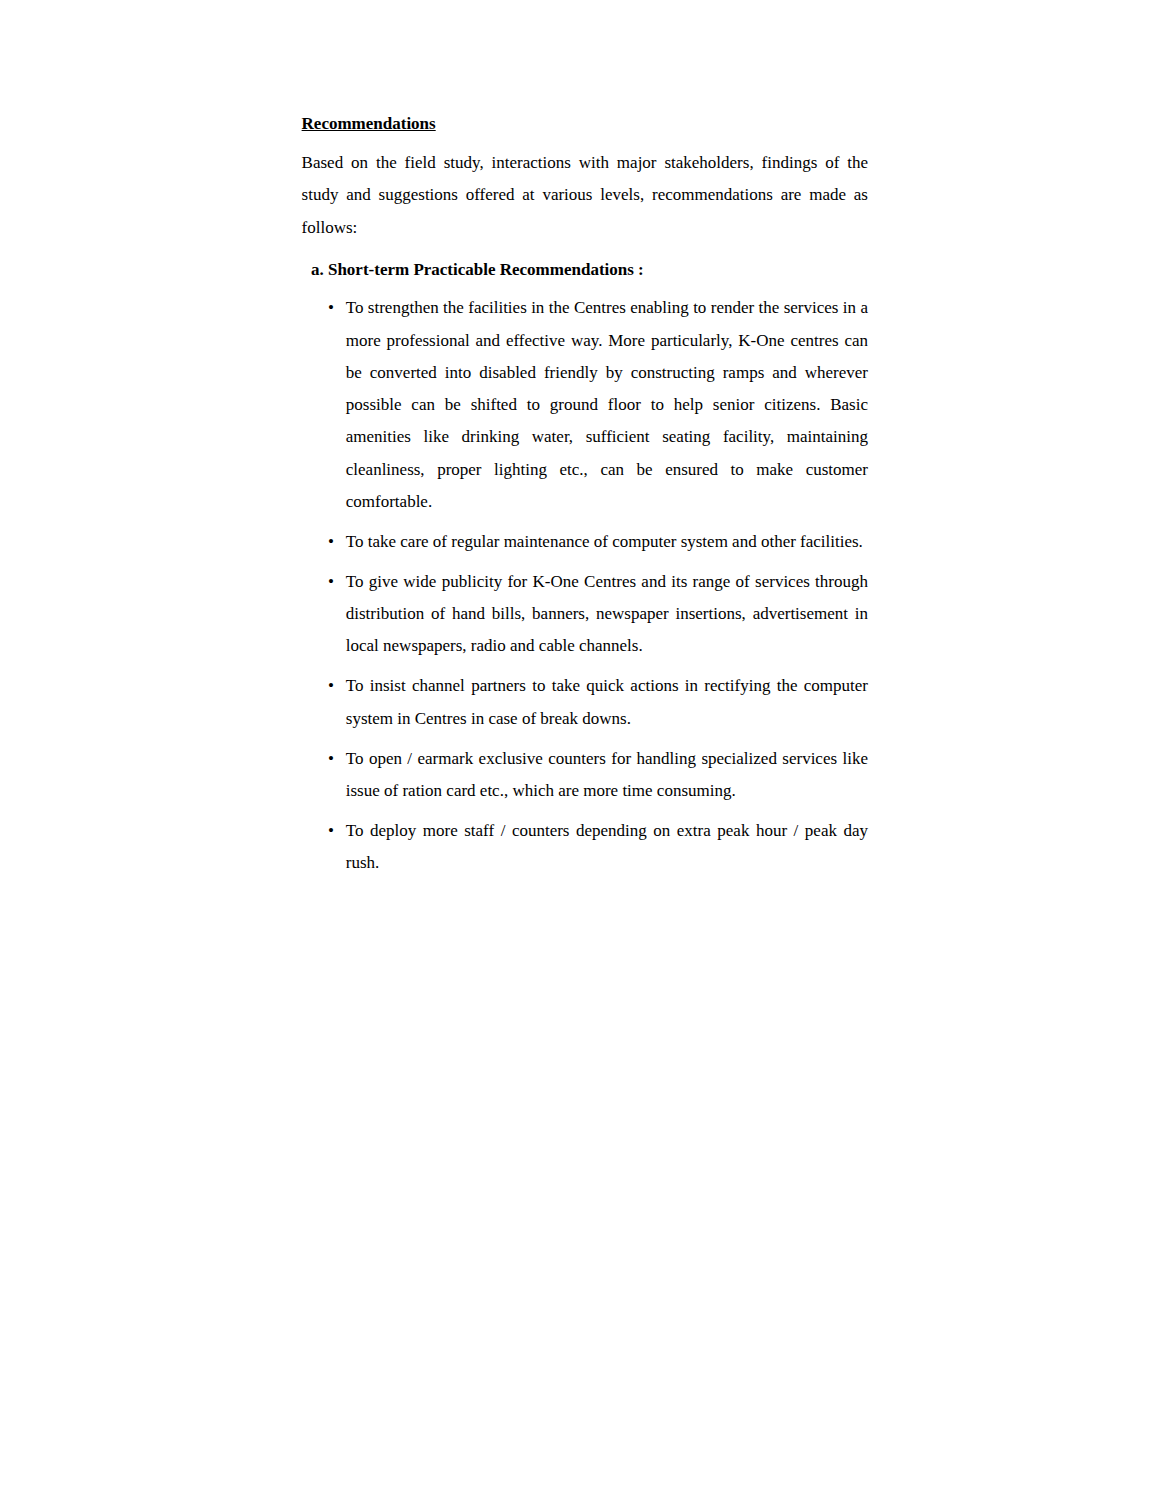Recommendations
Based on the field study, interactions with major stakeholders, findings of the study and suggestions offered at various levels, recommendations are made as follows:
Short-term Practicable Recommendations :
To strengthen the facilities in the Centres enabling to render the services in a more professional and effective way. More particularly, K-One centres can be converted into disabled friendly by constructing ramps and wherever possible can be shifted to ground floor to help senior citizens. Basic amenities like drinking water, sufficient seating facility, maintaining cleanliness, proper lighting etc., can be ensured to make customer comfortable.
To take care of regular maintenance of computer system and other facilities.
To give wide publicity for K-One Centres and its range of services through distribution of hand bills, banners, newspaper insertions, advertisement in local newspapers, radio and cable channels.
To insist channel partners to take quick actions in rectifying the computer system in Centres in case of break downs.
To open / earmark exclusive counters for handling specialized services like issue of ration card etc., which are more time consuming.
To deploy more staff / counters depending on extra peak hour / peak day rush.